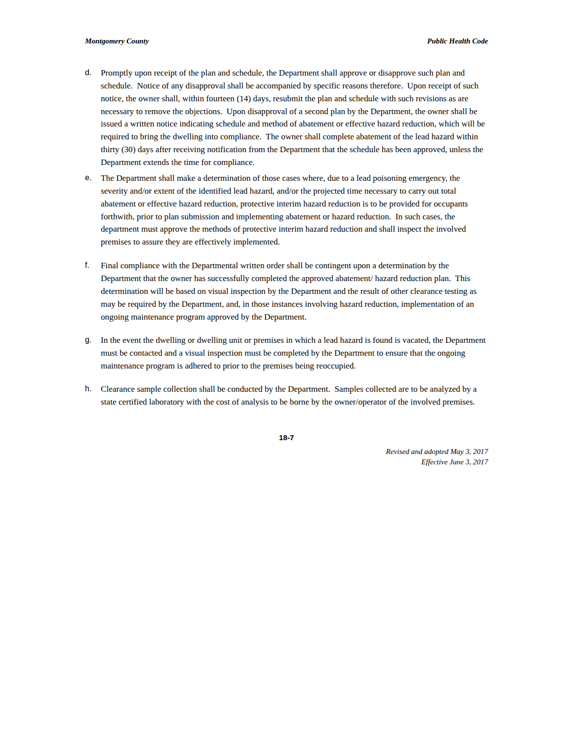Montgomery County Public Health Code
d. Promptly upon receipt of the plan and schedule, the Department shall approve or disapprove such plan and schedule. Notice of any disapproval shall be accompanied by specific reasons therefore. Upon receipt of such notice, the owner shall, within fourteen (14) days, resubmit the plan and schedule with such revisions as are necessary to remove the objections. Upon disapproval of a second plan by the Department, the owner shall be issued a written notice indicating schedule and method of abatement or effective hazard reduction, which will be required to bring the dwelling into compliance. The owner shall complete abatement of the lead hazard within thirty (30) days after receiving notification from the Department that the schedule has been approved, unless the Department extends the time for compliance.
e. The Department shall make a determination of those cases where, due to a lead poisoning emergency, the severity and/or extent of the identified lead hazard, and/or the projected time necessary to carry out total abatement or effective hazard reduction, protective interim hazard reduction is to be provided for occupants forthwith, prior to plan submission and implementing abatement or hazard reduction. In such cases, the department must approve the methods of protective interim hazard reduction and shall inspect the involved premises to assure they are effectively implemented.
f. Final compliance with the Departmental written order shall be contingent upon a determination by the Department that the owner has successfully completed the approved abatement/ hazard reduction plan. This determination will be based on visual inspection by the Department and the result of other clearance testing as may be required by the Department, and, in those instances involving hazard reduction, implementation of an ongoing maintenance program approved by the Department.
g. In the event the dwelling or dwelling unit or premises in which a lead hazard is found is vacated, the Department must be contacted and a visual inspection must be completed by the Department to ensure that the ongoing maintenance program is adhered to prior to the premises being reoccupied.
h. Clearance sample collection shall be conducted by the Department. Samples collected are to be analyzed by a state certified laboratory with the cost of analysis to be borne by the owner/operator of the involved premises.
18-7
Revised and adopted May 3, 2017
Effective June 3, 2017